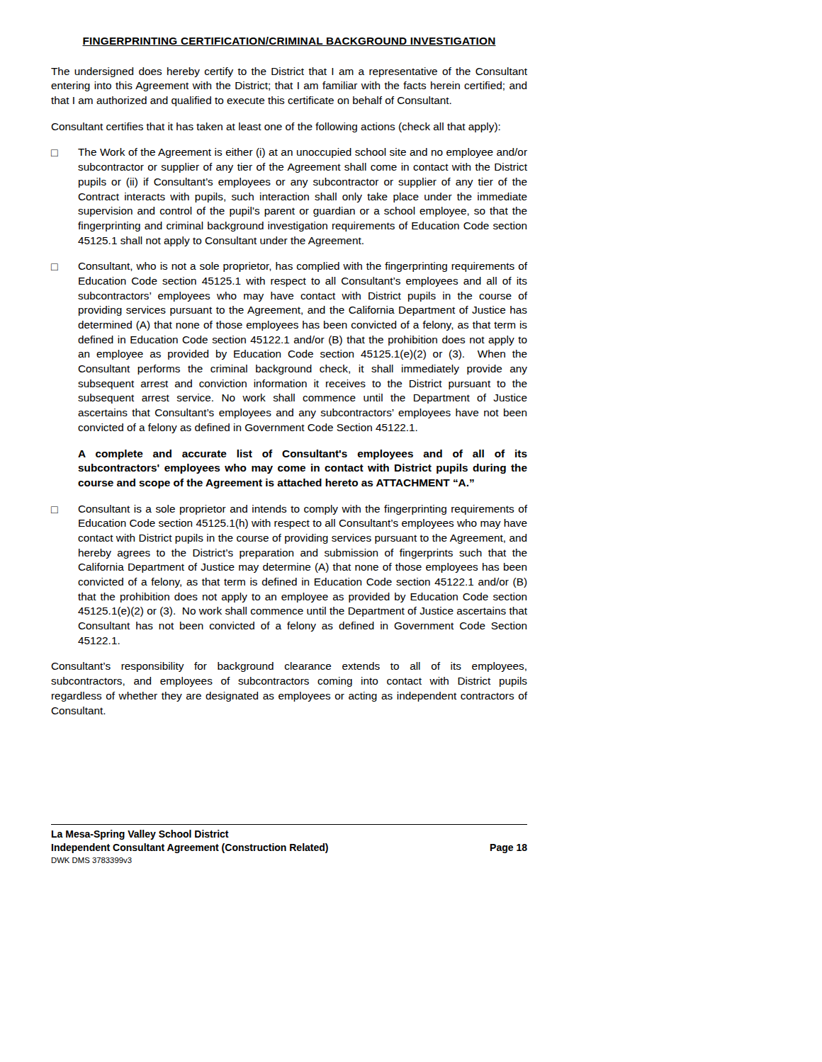FINGERPRINTING CERTIFICATION/CRIMINAL BACKGROUND INVESTIGATION
The undersigned does hereby certify to the District that I am a representative of the Consultant entering into this Agreement with the District; that I am familiar with the facts herein certified; and that I am authorized and qualified to execute this certificate on behalf of Consultant.
Consultant certifies that it has taken at least one of the following actions (check all that apply):
The Work of the Agreement is either (i) at an unoccupied school site and no employee and/or subcontractor or supplier of any tier of the Agreement shall come in contact with the District pupils or (ii) if Consultant’s employees or any subcontractor or supplier of any tier of the Contract interacts with pupils, such interaction shall only take place under the immediate supervision and control of the pupil’s parent or guardian or a school employee, so that the fingerprinting and criminal background investigation requirements of Education Code section 45125.1 shall not apply to Consultant under the Agreement.
Consultant, who is not a sole proprietor, has complied with the fingerprinting requirements of Education Code section 45125.1 with respect to all Consultant’s employees and all of its subcontractors’ employees who may have contact with District pupils in the course of providing services pursuant to the Agreement, and the California Department of Justice has determined (A) that none of those employees has been convicted of a felony, as that term is defined in Education Code section 45122.1 and/or (B) that the prohibition does not apply to an employee as provided by Education Code section 45125.1(e)(2) or (3). When the Consultant performs the criminal background check, it shall immediately provide any subsequent arrest and conviction information it receives to the District pursuant to the subsequent arrest service. No work shall commence until the Department of Justice ascertains that Consultant’s employees and any subcontractors’ employees have not been convicted of a felony as defined in Government Code Section 45122.1.
A complete and accurate list of Consultant's employees and of all of its subcontractors' employees who may come in contact with District pupils during the course and scope of the Agreement is attached hereto as ATTACHMENT “A.”
Consultant is a sole proprietor and intends to comply with the fingerprinting requirements of Education Code section 45125.1(h) with respect to all Consultant’s employees who may have contact with District pupils in the course of providing services pursuant to the Agreement, and hereby agrees to the District’s preparation and submission of fingerprints such that the California Department of Justice may determine (A) that none of those employees has been convicted of a felony, as that term is defined in Education Code section 45122.1 and/or (B) that the prohibition does not apply to an employee as provided by Education Code section 45125.1(e)(2) or (3). No work shall commence until the Department of Justice ascertains that Consultant has not been convicted of a felony as defined in Government Code Section 45122.1.
Consultant’s responsibility for background clearance extends to all of its employees, subcontractors, and employees of subcontractors coming into contact with District pupils regardless of whether they are designated as employees or acting as independent contractors of Consultant.
La Mesa-Spring Valley School District
Independent Consultant Agreement (Construction Related) Page 18
DWK DMS 3783399v3